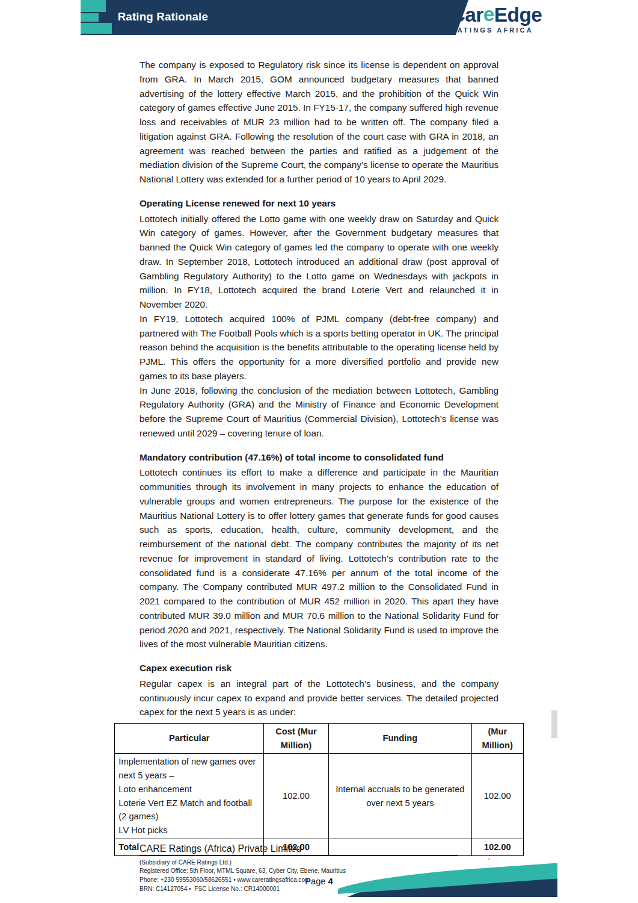Rating Rationale
CareEdge
RATINGS AFRICA
The company is exposed to Regulatory risk since its license is dependent on approval from GRA. In March 2015, GOM announced budgetary measures that banned advertising of the lottery effective March 2015, and the prohibition of the Quick Win category of games effective June 2015. In FY15-17, the company suffered high revenue loss and receivables of MUR 23 million had to be written off. The company filed a litigation against GRA. Following the resolution of the court case with GRA in 2018, an agreement was reached between the parties and ratified as a judgement of the mediation division of the Supreme Court, the company’s license to operate the Mauritius National Lottery was extended for a further period of 10 years to April 2029.
Operating License renewed for next 10 years
Lottotech initially offered the Lotto game with one weekly draw on Saturday and Quick Win category of games. However, after the Government budgetary measures that banned the Quick Win category of games led the company to operate with one weekly draw. In September 2018, Lottotech introduced an additional draw (post approval of Gambling Regulatory Authority) to the Lotto game on Wednesdays with jackpots in million. In FY18, Lottotech acquired the brand Loterie Vert and relaunched it in November 2020.
In FY19, Lottotech acquired 100% of PJML company (debt-free company) and partnered with The Football Pools which is a sports betting operator in UK. The principal reason behind the acquisition is the benefits attributable to the operating license held by PJML. This offers the opportunity for a more diversified portfolio and provide new games to its base players.
In June 2018, following the conclusion of the mediation between Lottotech, Gambling Regulatory Authority (GRA) and the Ministry of Finance and Economic Development before the Supreme Court of Mauritius (Commercial Division), Lottotech’s license was renewed until 2029 – covering tenure of loan.
Mandatory contribution (47.16%) of total income to consolidated fund
Lottotech continues its effort to make a difference and participate in the Mauritian communities through its involvement in many projects to enhance the education of vulnerable groups and women entrepreneurs. The purpose for the existence of the Mauritius National Lottery is to offer lottery games that generate funds for good causes such as sports, education, health, culture, community development, and the reimbursement of the national debt. The company contributes the majority of its net revenue for improvement in standard of living. Lottotech’s contribution rate to the consolidated fund is a considerate 47.16% per annum of the total income of the company. The Company contributed MUR 497.2 million to the Consolidated Fund in 2021 compared to the contribution of MUR 452 million in 2020. This apart they have contributed MUR 39.0 million and MUR 70.6 million to the National Solidarity Fund for period 2020 and 2021, respectively. The National Solidarity Fund is used to improve the lives of the most vulnerable Mauritian citizens.
Capex execution risk
Regular capex is an integral part of the Lottotech’s business, and the company continuously incur capex to expand and provide better services. The detailed projected capex for the next 5 years is as under:
| Particular | Cost (Mur Million) | Funding | (Mur Million) |
| --- | --- | --- | --- |
| Implementation of new games over next 5 years – Loto enhancement Loterie Vert EZ Match and football (2 games) LV Hot picks | 102.00 | Internal accruals to be generated over next 5 years | 102.00 |
| Total | 102.00 | | 102.00 |
CARE Ratings (Africa) Private Limited
'
(Subsidiary of CARE Ratings Ltd.)
Registered Office: 5th Floor, MTML Square, 63, Cyber City, Ebene, Mauritius
Phone: +230 59553060/58626551 • www.careratingsafrica.com
BRN: C14127054 • FSC License No.: CR14000001
Page 4